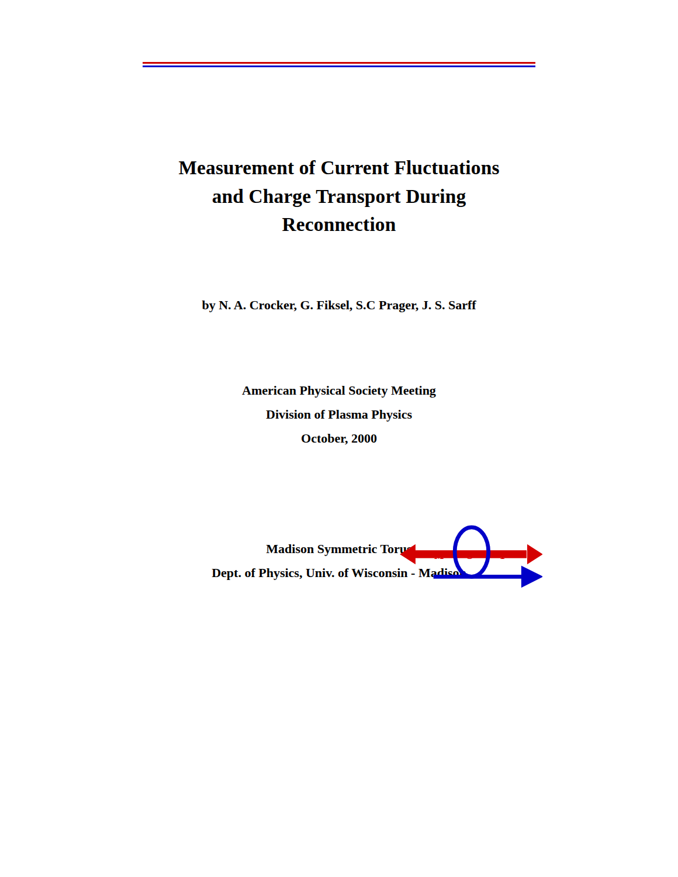Measurement of Current Fluctuations and Charge Transport During Reconnection
by N. A. Crocker, G. Fiksel, S.C Prager, J. S. Sarff
American Physical Society Meeting
Division of Plasma Physics
October, 2000
Madison Symmetric Torus
Dept. of Physics, Univ. of Wisconsin - Madison
M S T